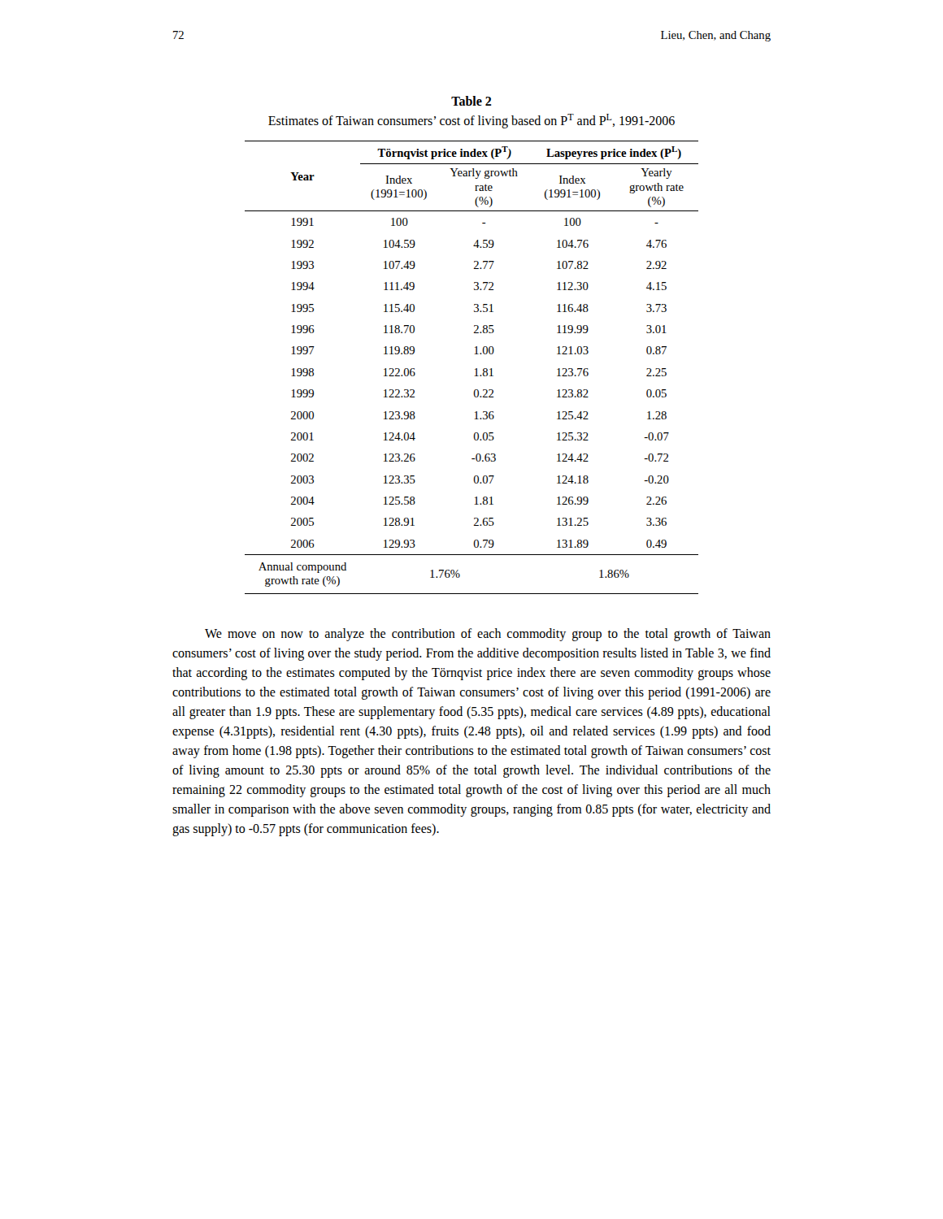72 Lieu, Chen, and Chang
Table 2 Estimates of Taiwan consumers’ cost of living based on PT and PL, 1991-2006
| Year | Törnqvist price index (P T ) | Laspeyres price index (P L ) |
| --- | --- | --- |
| Index (1991=100) | Yearly growth rate (%) | Index (1991=100) | Yearly growth rate (%) |
| 1991 | 100 | - | 100 | - |
| 1992 | 104.59 | 4.59 | 104.76 | 4.76 |
| 1993 | 107.49 | 2.77 | 107.82 | 2.92 |
| 1994 | 111.49 | 3.72 | 112.30 | 4.15 |
| 1995 | 115.40 | 3.51 | 116.48 | 3.73 |
| 1996 | 118.70 | 2.85 | 119.99 | 3.01 |
| 1997 | 119.89 | 1.00 | 121.03 | 0.87 |
| 1998 | 122.06 | 1.81 | 123.76 | 2.25 |
| 1999 | 122.32 | 0.22 | 123.82 | 0.05 |
| 2000 | 123.98 | 1.36 | 125.42 | 1.28 |
| 2001 | 124.04 | 0.05 | 125.32 | -0.07 |
| 2002 | 123.26 | -0.63 | 124.42 | -0.72 |
| 2003 | 123.35 | 0.07 | 124.18 | -0.20 |
| 2004 | 125.58 | 1.81 | 126.99 | 2.26 |
| 2005 | 128.91 | 2.65 | 131.25 | 3.36 |
| 2006 | 129.93 | 0.79 | 131.89 | 0.49 |
| Annual compound growth rate (%) | 1.76% | 1.86% |
We move on now to analyze the contribution of each commodity group to the total growth of Taiwan consumers’ cost of living over the study period. From the additive decomposition results listed in Table 3, we find that according to the estimates computed by the Törnqvist price index there are seven commodity groups whose contributions to the estimated total growth of Taiwan consumers’ cost of living over this period (1991-2006) are all greater than 1.9 ppts. These are supplementary food (5.35 ppts), medical care services (4.89 ppts), educational expense (4.31ppts), residential rent (4.30 ppts), fruits (2.48 ppts), oil and related services (1.99 ppts) and food away from home (1.98 ppts). Together their contributions to the estimated total growth of Taiwan consumers’ cost of living amount to 25.30 ppts or around 85% of the total growth level. The individual contributions of the remaining 22 commodity groups to the estimated total growth of the cost of living over this period are all much smaller in comparison with the above seven commodity groups, ranging from 0.85 ppts (for water, electricity and gas supply) to -0.57 ppts (for communication fees).